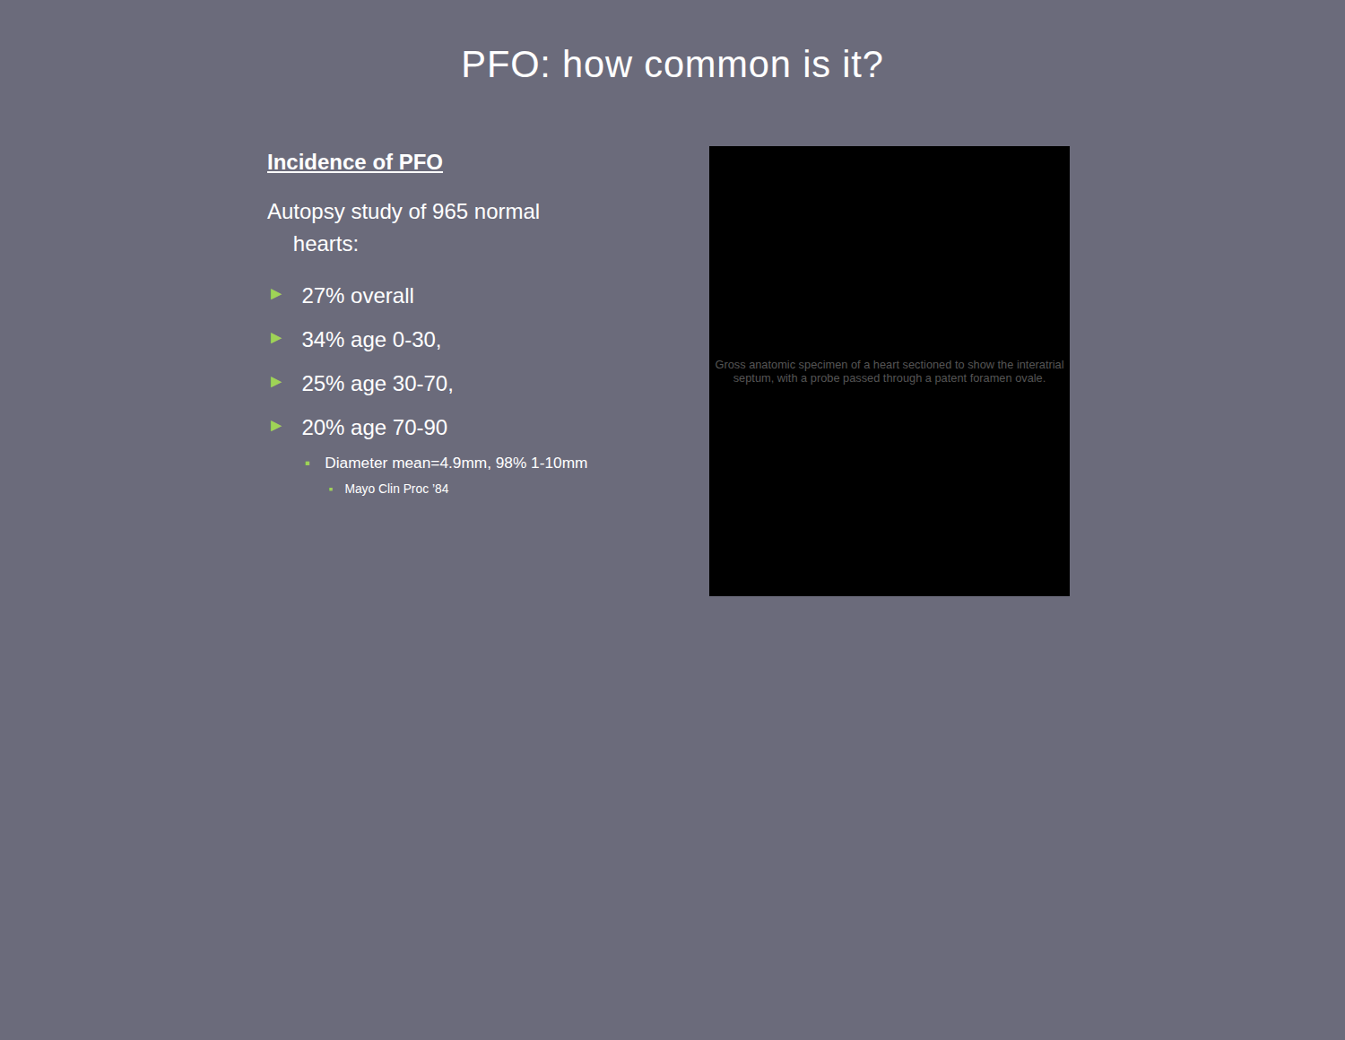PFO: how common is it?
Incidence of PFO
Autopsy study of 965 normal hearts:
27% overall
34% age 0-30,
25% age 30-70,
20% age 70-90
Diameter mean=4.9mm, 98% 1-10mm
Mayo Clin Proc ’84
Gross anatomic specimen of a heart sectioned to show the interatrial septum, with a probe passed through a patent foramen ovale.